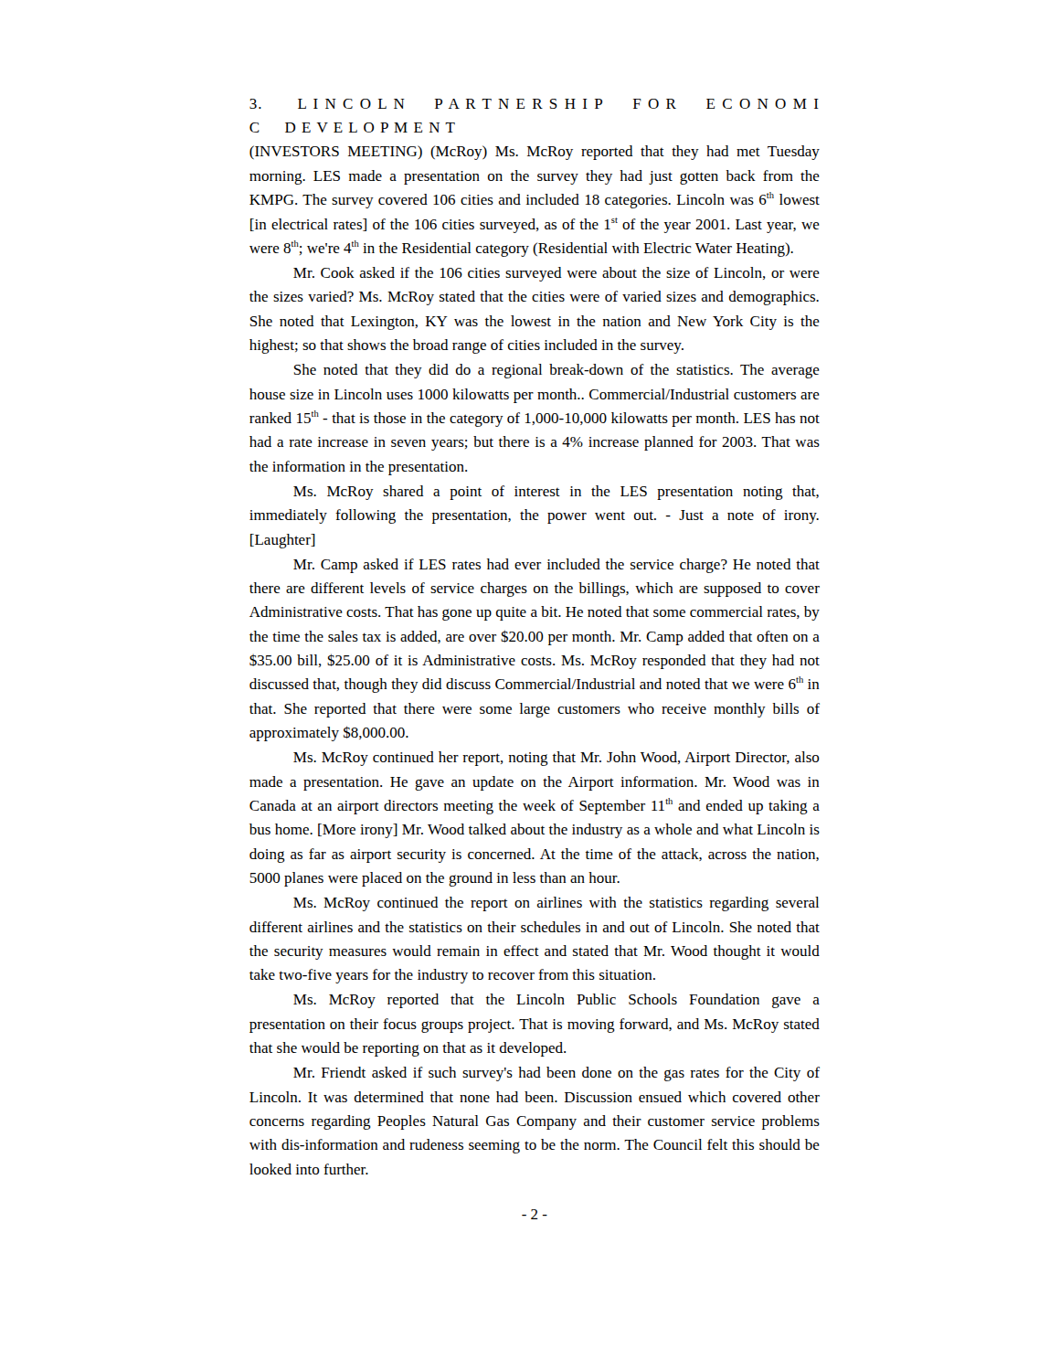3. L I N C O L N P A R T N E R S H I P F O R E C O N O M I C D E V E L O P M E N T
(INVESTORS MEETING) (McRoy) Ms. McRoy reported that they had met Tuesday morning. LES made a presentation on the survey they had just gotten back from the KMPG. The survey covered 106 cities and included 18 categories. Lincoln was 6th lowest [in electrical rates] of the 106 cities surveyed, as of the 1st of the year 2001. Last year, we were 8th; we're 4th in the Residential category (Residential with Electric Water Heating).
Mr. Cook asked if the 106 cities surveyed were about the size of Lincoln, or were the sizes varied? Ms. McRoy stated that the cities were of varied sizes and demographics. She noted that Lexington, KY was the lowest in the nation and New York City is the highest; so that shows the broad range of cities included in the survey.
She noted that they did do a regional break-down of the statistics. The average house size in Lincoln uses 1000 kilowatts per month.. Commercial/Industrial customers are ranked 15th - that is those in the category of 1,000-10,000 kilowatts per month. LES has not had a rate increase in seven years; but there is a 4% increase planned for 2003. That was the information in the presentation.
Ms. McRoy shared a point of interest in the LES presentation noting that, immediately following the presentation, the power went out. - Just a note of irony. [Laughter]
Mr. Camp asked if LES rates had ever included the service charge? He noted that there are different levels of service charges on the billings, which are supposed to cover Administrative costs. That has gone up quite a bit. He noted that some commercial rates, by the time the sales tax is added, are over $20.00 per month. Mr. Camp added that often on a $35.00 bill, $25.00 of it is Administrative costs. Ms. McRoy responded that they had not discussed that, though they did discuss Commercial/Industrial and noted that we were 6th in that. She reported that there were some large customers who receive monthly bills of approximately $8,000.00.
Ms. McRoy continued her report, noting that Mr. John Wood, Airport Director, also made a presentation. He gave an update on the Airport information. Mr. Wood was in Canada at an airport directors meeting the week of September 11th and ended up taking a bus home. [More irony] Mr. Wood talked about the industry as a whole and what Lincoln is doing as far as airport security is concerned. At the time of the attack, across the nation, 5000 planes were placed on the ground in less than an hour.
Ms. McRoy continued the report on airlines with the statistics regarding several different airlines and the statistics on their schedules in and out of Lincoln. She noted that the security measures would remain in effect and stated that Mr. Wood thought it would take two-five years for the industry to recover from this situation.
Ms. McRoy reported that the Lincoln Public Schools Foundation gave a presentation on their focus groups project. That is moving forward, and Ms. McRoy stated that she would be reporting on that as it developed.
Mr. Friendt asked if such survey's had been done on the gas rates for the City of Lincoln. It was determined that none had been. Discussion ensued which covered other concerns regarding Peoples Natural Gas Company and their customer service problems with dis-information and rudeness seeming to be the norm. The Council felt this should be looked into further.
- 2 -